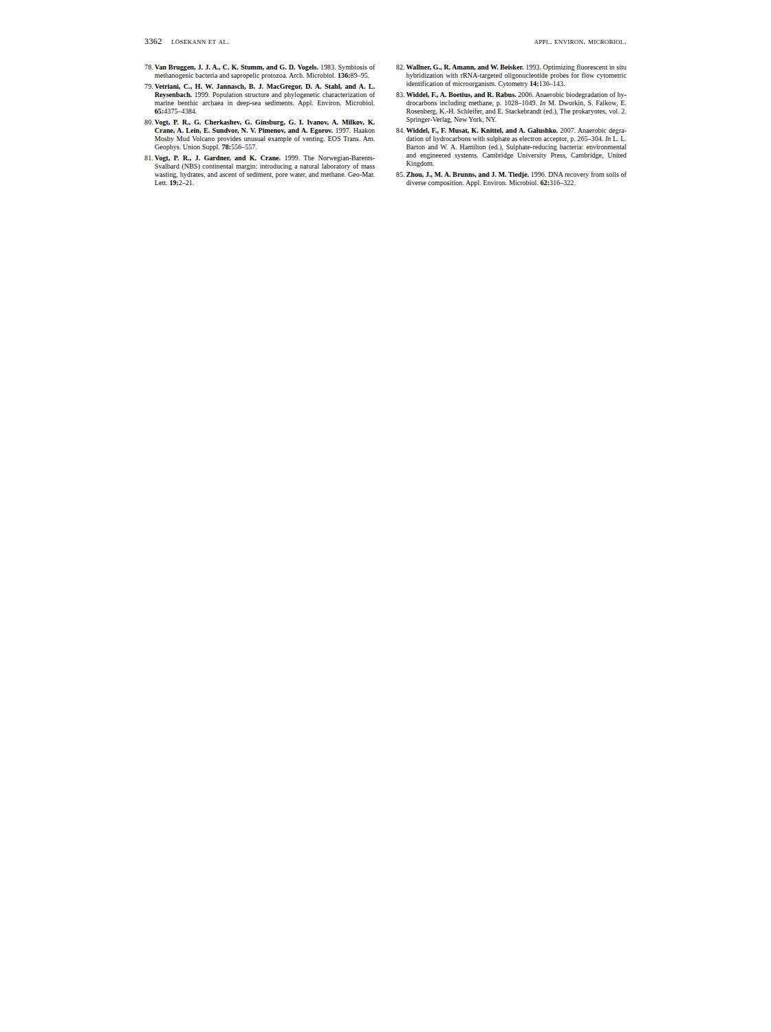3362 LÖSEKANN ET AL.
Appl. Environ. Microbiol.
78 Van Bruggen, J. J. A., C. K. Stumm, and G. D. Vogels. 1983. Symbiosis of methanogenic bacteria and sapropelic protozoa. Arch. Microbiol. 136: 89–95.
79 Vetriani, C., H. W. Jannasch, B. J. MacGregor, D. A. Stahl, and A. L. Reysenbach. 1999. Population structure and phylogenetic characterization of marine benthic archaea in deep-sea sediments. Appl. Environ. Microbiol. 65: 4375–4384.
80 Vogt, P. R., G. Cherkashev, G. Ginsburg, G. I. Ivanov, A. Milkov, K. Crane, A. Lein, E. Sundvor, N. V. Pimenov, and A. Egorov. 1997. Haakon Mosby Mud Volcano provides unusual example of venting. EOS Trans. Am. Geophys. Union Suppl. 78: 556–557.
81 Vogt, P. R., J. Gardner, and K. Crane. 1999. The Norwegian-Barents-Svalbard (NBS) continental margin: introducing a natural laboratory of mass wasting, hydrates, and ascent of sediment, pore water, and methane. Geo-Mar. Lett. 19: 2–21.
82 Wallner, G., R. Amann, and W. Beisker. 1993. Optimizing fluorescent in situ hybridization with rRNA-targeted oligonucleotide probes for flow cytometric identification of microorganism. Cytometry 14: 136–143.
83 Widdel, F., A. Boetius, and R. Rabus. 2006. Anaerobic biodegradation of hydrocarbons including methane, p. 1028–1049. In M. Dworkin, S. Falkow, E. Rosenberg, K.-H. Schleifer, and E. Stackebrandt (ed.), The prokaryotes, vol. 2. Springer-Verlag, New York, NY.
84 Widdel, F., F. Musat, K. Knittel, and A. Galushko. 2007. Anaerobic degradation of hydrocarbons with sulphate as electron acceptor, p. 265–304. In L. L. Barton and W. A. Hamilton (ed.), Sulphate-reducing bacteria: environmental and engineered systems. Cambridge University Press, Cambridge, United Kingdom.
85 Zhou, J., M. A. Brunns, and J. M. Tiedje. 1996. DNA recovery from soils of diverse composition. Appl. Environ. Microbiol. 62: 316–322.